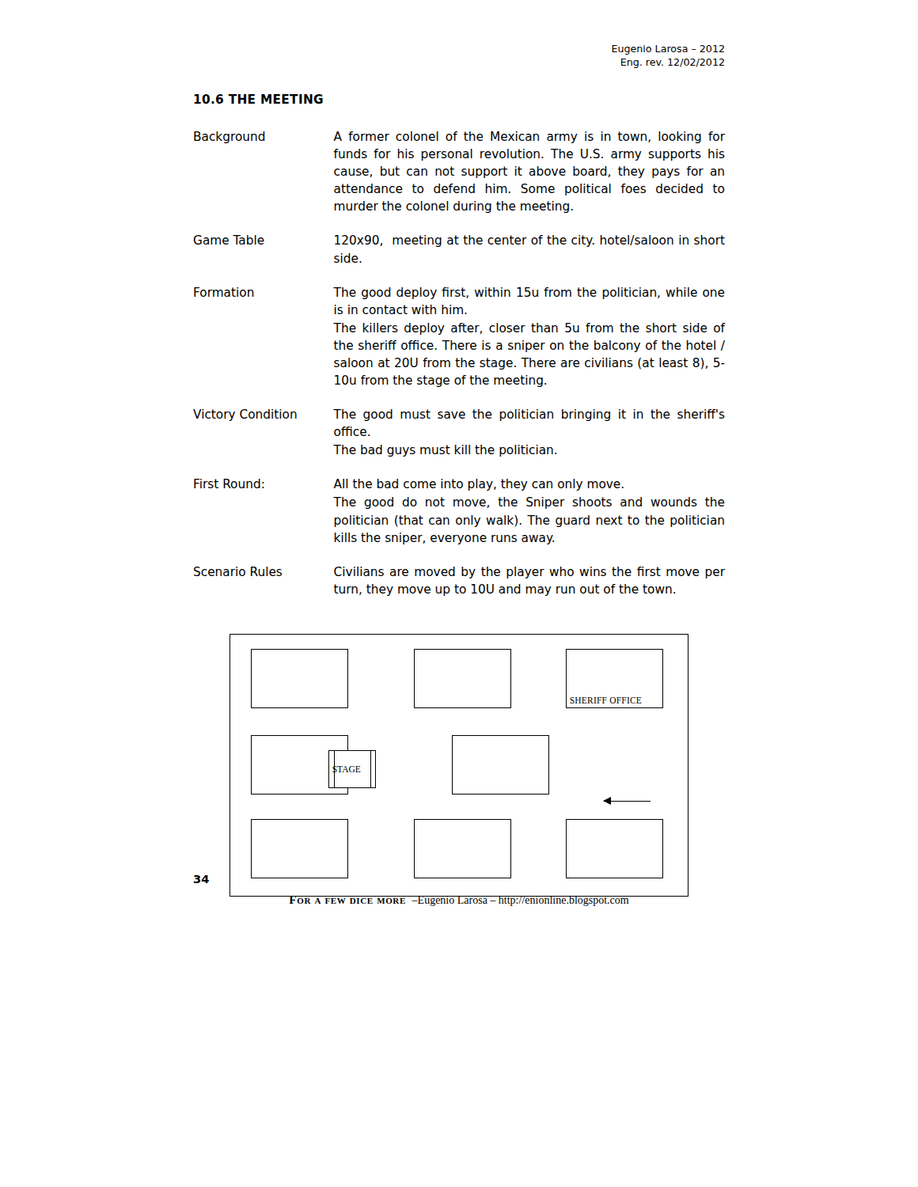Eugenio Larosa – 2012
Eng. rev. 12/02/2012
10.6 THE MEETING
| Background | A former colonel of the Mexican army is in town, looking for funds for his personal revolution. The U.S. army supports his cause, but can not support it above board, they pays for an attendance to defend him. Some political foes decided to murder the colonel during the meeting. |
| Game Table | 120x90, meeting at the center of the city. hotel/saloon in short side. |
| Formation | The good deploy first, within 15u from the politician, while one is in contact with him. The killers deploy after, closer than 5u from the short side of the sheriff office. There is a sniper on the balcony of the hotel / saloon at 20U from the stage. There are civilians (at least 8), 5-10u from the stage of the meeting. |
| Victory Condition | The good must save the politician bringing it in the sheriff's office. The bad guys must kill the politician. |
| First Round: | All the bad come into play, they can only move. The good do not move, the Sniper shoots and wounds the politician (that can only walk). The guard next to the politician kills the sniper, everyone runs away. |
| Scenario Rules | Civilians are moved by the player who wins the first move per turn, they move up to 10U and may run out of the town. |
SHERIFF OFFICE
STAGE
34
For a few dice more –Eugenio Larosa – http://enionline.blogspot.com